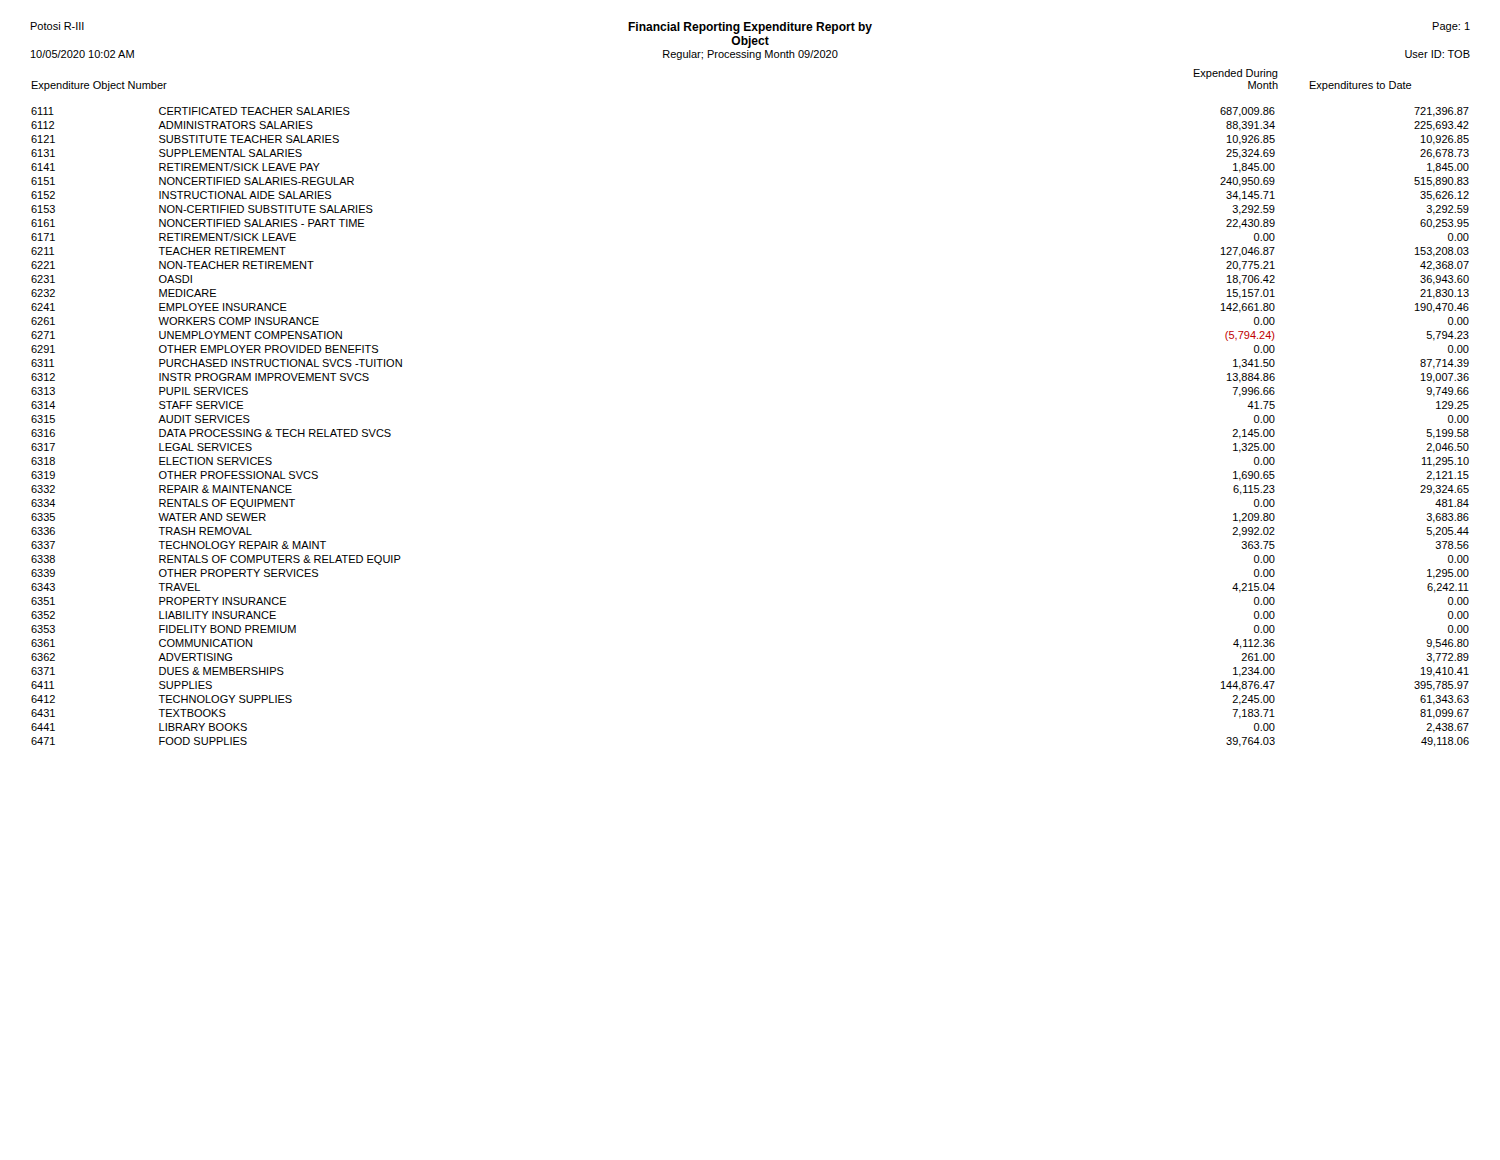| Potosi R-III | Financial Reporting Expenditure Report by Object | Page: 1 |
| 10/05/2020 10:02 AM | Regular; Processing Month 09/2020 | User ID: TOB |
| Expenditure Object Number | Expended During Month | Expenditures to Date |
| 6111 | CERTIFICATED TEACHER SALARIES | 687,009.86 | 721,396.87 |
| 6112 | ADMINISTRATORS SALARIES | 88,391.34 | 225,693.42 |
| 6121 | SUBSTITUTE TEACHER SALARIES | 10,926.85 | 10,926.85 |
| 6131 | SUPPLEMENTAL SALARIES | 25,324.69 | 26,678.73 |
| 6141 | RETIREMENT/SICK LEAVE PAY | 1,845.00 | 1,845.00 |
| 6151 | NONCERTIFIED SALARIES-REGULAR | 240,950.69 | 515,890.83 |
| 6152 | INSTRUCTIONAL AIDE SALARIES | 34,145.71 | 35,626.12 |
| 6153 | NON-CERTIFIED SUBSTITUTE SALARIES | 3,292.59 | 3,292.59 |
| 6161 | NONCERTIFIED SALARIES - PART TIME | 22,430.89 | 60,253.95 |
| 6171 | RETIREMENT/SICK LEAVE | 0.00 | 0.00 |
| 6211 | TEACHER RETIREMENT | 127,046.87 | 153,208.03 |
| 6221 | NON-TEACHER RETIREMENT | 20,775.21 | 42,368.07 |
| 6231 | OASDI | 18,706.42 | 36,943.60 |
| 6232 | MEDICARE | 15,157.01 | 21,830.13 |
| 6241 | EMPLOYEE INSURANCE | 142,661.80 | 190,470.46 |
| 6261 | WORKERS COMP INSURANCE | 0.00 | 0.00 |
| 6271 | UNEMPLOYMENT COMPENSATION | (5,794.24) | 5,794.23 |
| 6291 | OTHER EMPLOYER PROVIDED BENEFITS | 0.00 | 0.00 |
| 6311 | PURCHASED INSTRUCTIONAL SVCS -TUITION | 1,341.50 | 87,714.39 |
| 6312 | INSTR PROGRAM IMPROVEMENT SVCS | 13,884.86 | 19,007.36 |
| 6313 | PUPIL SERVICES | 7,996.66 | 9,749.66 |
| 6314 | STAFF SERVICE | 41.75 | 129.25 |
| 6315 | AUDIT SERVICES | 0.00 | 0.00 |
| 6316 | DATA PROCESSING & TECH RELATED SVCS | 2,145.00 | 5,199.58 |
| 6317 | LEGAL SERVICES | 1,325.00 | 2,046.50 |
| 6318 | ELECTION SERVICES | 0.00 | 11,295.10 |
| 6319 | OTHER PROFESSIONAL SVCS | 1,690.65 | 2,121.15 |
| 6332 | REPAIR & MAINTENANCE | 6,115.23 | 29,324.65 |
| 6334 | RENTALS OF EQUIPMENT | 0.00 | 481.84 |
| 6335 | WATER AND SEWER | 1,209.80 | 3,683.86 |
| 6336 | TRASH REMOVAL | 2,992.02 | 5,205.44 |
| 6337 | TECHNOLOGY REPAIR & MAINT | 363.75 | 378.56 |
| 6338 | RENTALS OF COMPUTERS & RELATED EQUIP | 0.00 | 0.00 |
| 6339 | OTHER PROPERTY SERVICES | 0.00 | 1,295.00 |
| 6343 | TRAVEL | 4,215.04 | 6,242.11 |
| 6351 | PROPERTY INSURANCE | 0.00 | 0.00 |
| 6352 | LIABILITY INSURANCE | 0.00 | 0.00 |
| 6353 | FIDELITY BOND PREMIUM | 0.00 | 0.00 |
| 6361 | COMMUNICATION | 4,112.36 | 9,546.80 |
| 6362 | ADVERTISING | 261.00 | 3,772.89 |
| 6371 | DUES & MEMBERSHIPS | 1,234.00 | 19,410.41 |
| 6411 | SUPPLIES | 144,876.47 | 395,785.97 |
| 6412 | TECHNOLOGY SUPPLIES | 2,245.00 | 61,343.63 |
| 6431 | TEXTBOOKS | 7,183.71 | 81,099.67 |
| 6441 | LIBRARY BOOKS | 0.00 | 2,438.67 |
| 6471 | FOOD SUPPLIES | 39,764.03 | 49,118.06 |